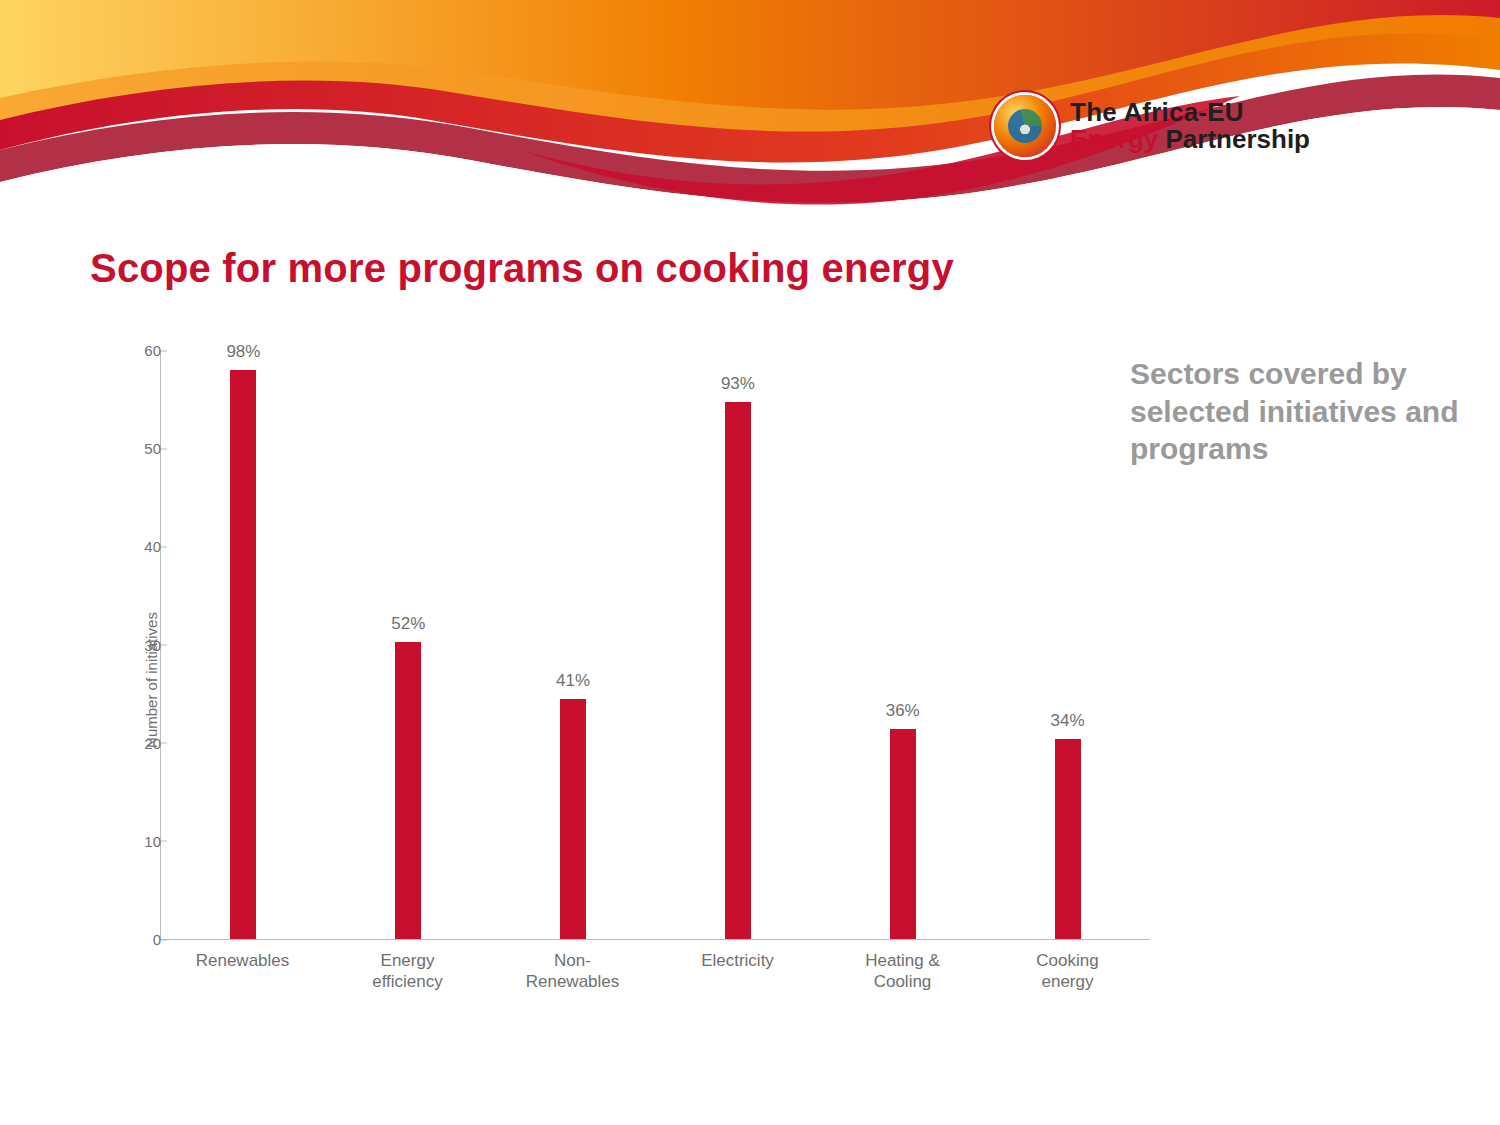The Africa-EU Energy Partnership
Scope for more programs on cooking energy
Sectors covered by selected initiatives and programs
Number of initiatives
60
50
40
30
20
10
0
98%
52%
41%
93%
36%
34%
Renewables
Energy
efficiency
Non-
Renewables
Electricity
Heating &
Cooling
Cooking
energy